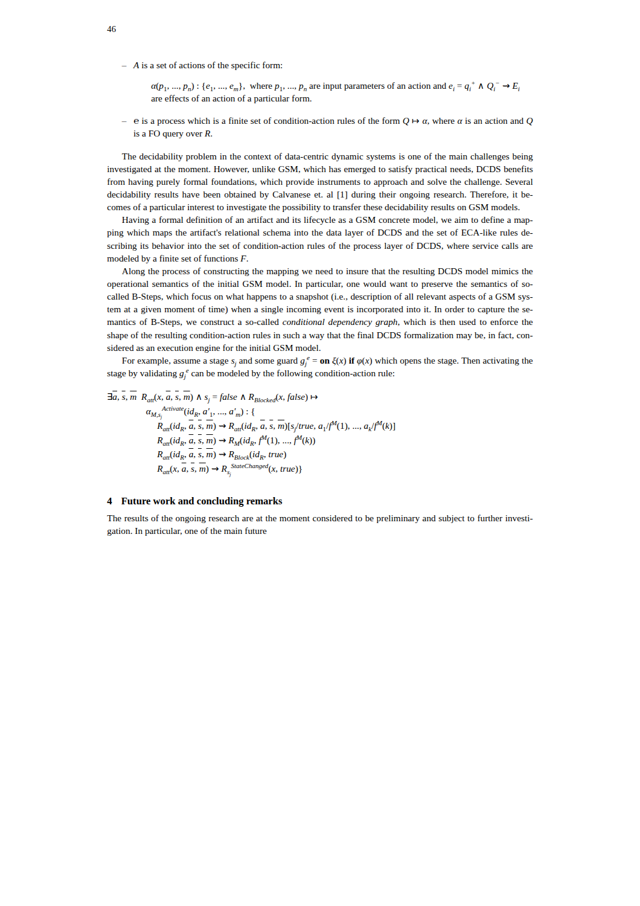46
A is a set of actions of the specific form:
α(p1, ..., pn) : {e1, ..., em}, where p1, ..., pn are input parameters of an action and ei = qi+ ∧ Qi− ⇝ Ei are effects of an action of a particular form.
℮ is a process which is a finite set of condition-action rules of the form Q ↦ α, where α is an action and Q is a FO query over R.
The decidability problem in the context of data-centric dynamic systems is one of the main challenges being investigated at the moment. However, unlike GSM, which has emerged to satisfy practical needs, DCDS benefits from having purely formal foundations, which provide instruments to approach and solve the challenge. Several decidability results have been obtained by Calvanese et. al [1] during their ongoing research. Therefore, it becomes of a particular interest to investigate the possibility to transfer these decidability results on GSM models.
Having a formal definition of an artifact and its lifecycle as a GSM concrete model, we aim to define a mapping which maps the artifact's relational schema into the data layer of DCDS and the set of ECA-like rules describing its behavior into the set of condition-action rules of the process layer of DCDS, where service calls are modeled by a finite set of functions F.
Along the process of constructing the mapping we need to insure that the resulting DCDS model mimics the operational semantics of the initial GSM model. In particular, one would want to preserve the semantics of so-called B-Steps, which focus on what happens to a snapshot (i.e., description of all relevant aspects of a GSM system at a given moment of time) when a single incoming event is incorporated into it. In order to capture the semantics of B-Steps, we construct a so-called conditional dependency graph, which is then used to enforce the shape of the resulting condition-action rules in such a way that the final DCDS formalization may be, in fact, considered as an execution engine for the initial GSM model.
For example, assume a stage sj and some guard gje = on ξ(x) if φ(x) which opens the stage. Then activating the stage by validating gje can be modeled by the following condition-action rule:
∃a, s, m Ratt(x, a, s, m) ∧ sj = false ∧ RBlocked(x, false) ↦
αM,sjActivate(idR, a′1, ..., a′m) : {
Ratt(idR, a, s, m) ⇝ Ratt(idR, a, s, m)[sj/true, a1/fM(1), ..., ak/fM(k)]
Ratt(idR, a, s, m) ⇝ RM(idR, fM(1), ..., fM(k))
Ratt(idR, a, s, m) ⇝ RBlock(idR, true)
Ratt(x, a, s, m) ⇝ RsjStateChanged(x, true)}
4 Future work and concluding remarks
The results of the ongoing research are at the moment considered to be preliminary and subject to further investigation. In particular, one of the main future